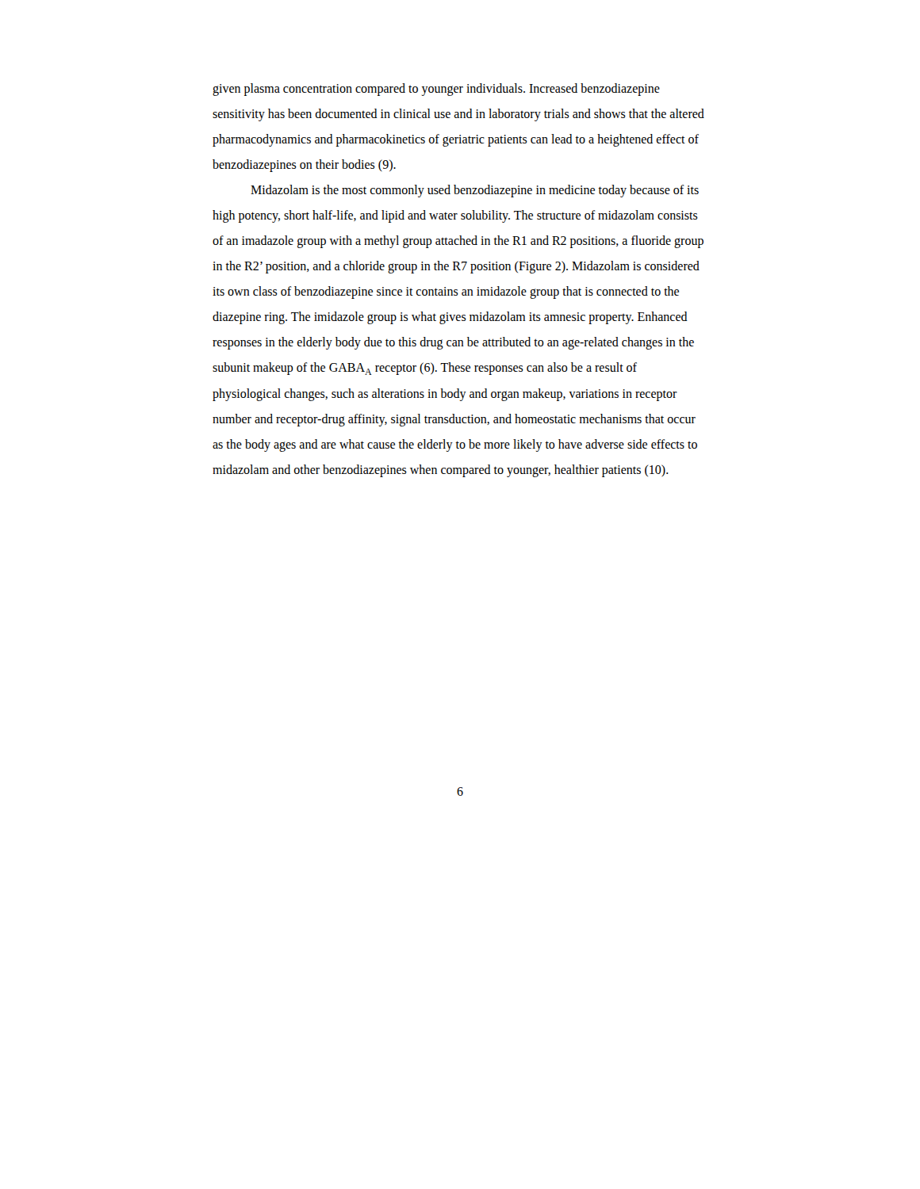given plasma concentration compared to younger individuals. Increased benzodiazepine sensitivity has been documented in clinical use and in laboratory trials and shows that the altered pharmacodynamics and pharmacokinetics of geriatric patients can lead to a heightened effect of benzodiazepines on their bodies (9).
Midazolam is the most commonly used benzodiazepine in medicine today because of its high potency, short half-life, and lipid and water solubility. The structure of midazolam consists of an imadazole group with a methyl group attached in the R1 and R2 positions, a fluoride group in the R2’ position, and a chloride group in the R7 position (Figure 2). Midazolam is considered its own class of benzodiazepine since it contains an imidazole group that is connected to the diazepine ring. The imidazole group is what gives midazolam its amnesic property. Enhanced responses in the elderly body due to this drug can be attributed to an age-related changes in the subunit makeup of the GABAA receptor (6). These responses can also be a result of physiological changes, such as alterations in body and organ makeup, variations in receptor number and receptor-drug affinity, signal transduction, and homeostatic mechanisms that occur as the body ages and are what cause the elderly to be more likely to have adverse side effects to midazolam and other benzodiazepines when compared to younger, healthier patients (10).
6